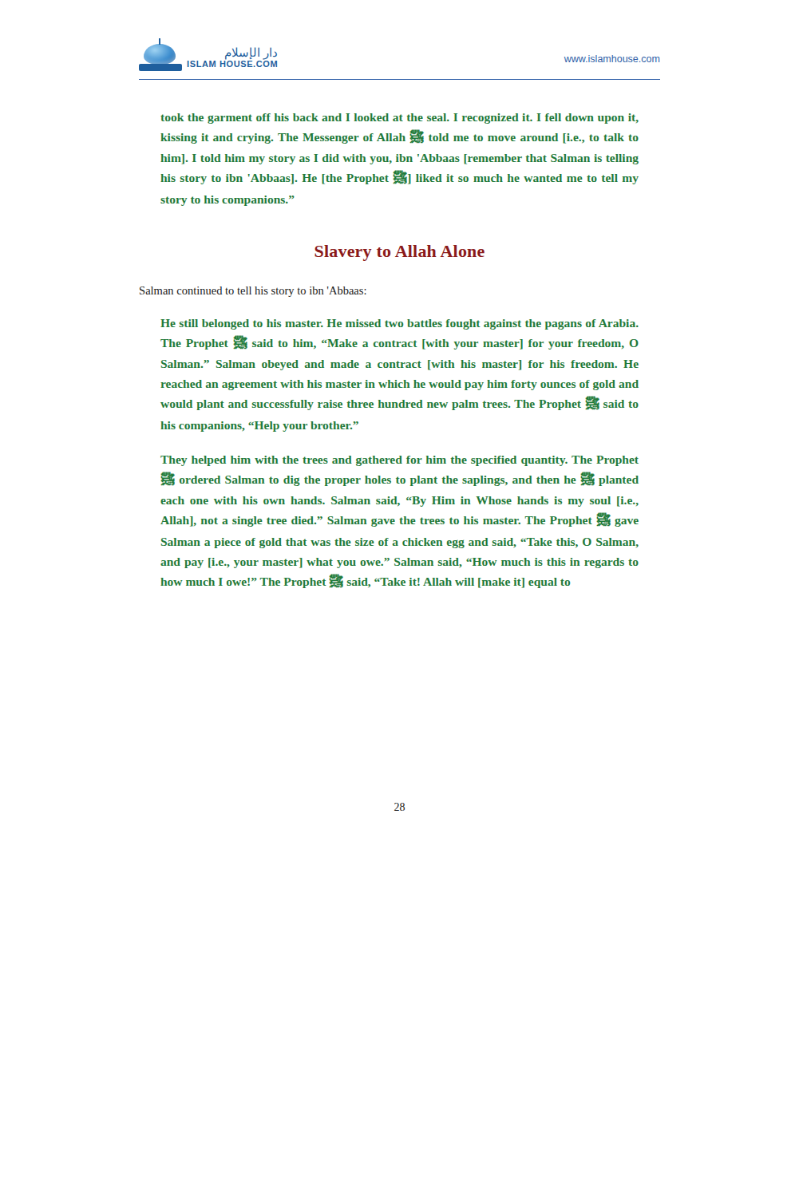دار الإسلام
ISLAM HOUSE.COM
www.islamhouse.com
took the garment off his back and I looked at the seal. I recognized it. I fell down upon it, kissing it and crying. The Messenger of Allah ﷺ told me to move around [i.e., to talk to him]. I told him my story as I did with you, ibn 'Abbaas [remember that Salman is telling his story to ibn 'Abbaas]. He [the Prophet ﷺ] liked it so much he wanted me to tell my story to his companions.”
Slavery to Allah Alone
Salman continued to tell his story to ibn 'Abbaas:
He still belonged to his master. He missed two battles fought against the pagans of Arabia. The Prophet ﷺ said to him, “Make a contract [with your master] for your freedom, O Salman.” Salman obeyed and made a contract [with his master] for his freedom. He reached an agreement with his master in which he would pay him forty ounces of gold and would plant and successfully raise three hundred new palm trees. The Prophet ﷺ said to his companions, “Help your brother.”
They helped him with the trees and gathered for him the specified quantity. The Prophet ﷺ ordered Salman to dig the proper holes to plant the saplings, and then he ﷺ planted each one with his own hands. Salman said, “By Him in Whose hands is my soul [i.e., Allah], not a single tree died.” Salman gave the trees to his master. The Prophet ﷺ gave Salman a piece of gold that was the size of a chicken egg and said, “Take this, O Salman, and pay [i.e., your master] what you owe.” Salman said, “How much is this in regards to how much I owe!” The Prophet ﷺ said, “Take it! Allah will [make it] equal to
28